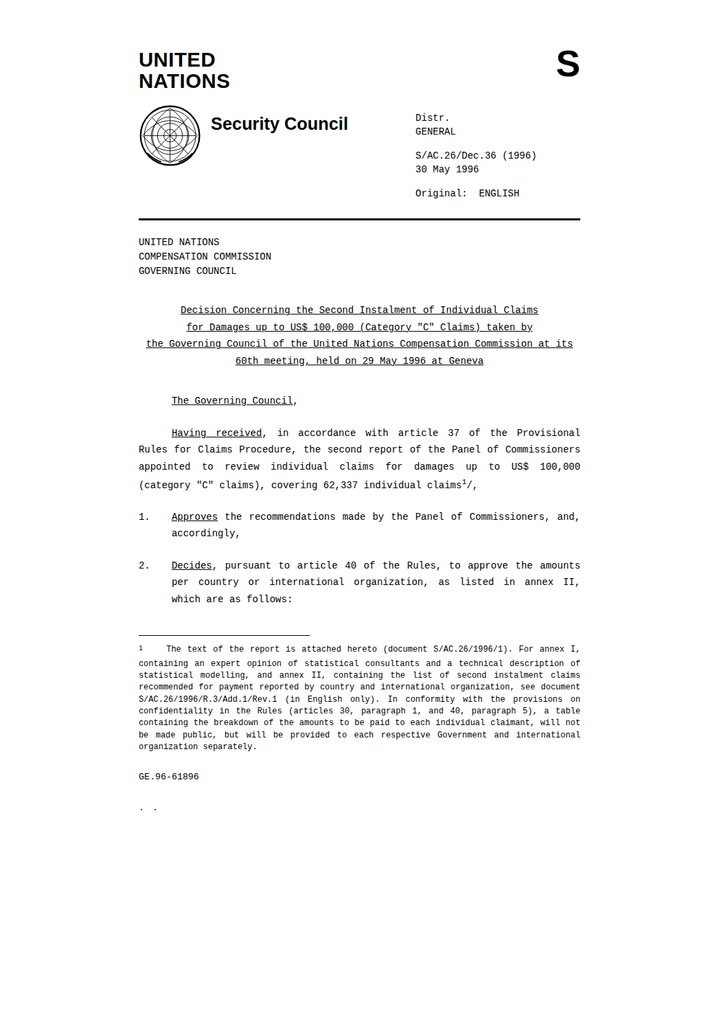S
UNITED
NATIONS
Security Council
Distr.
GENERAL
S/AC.26/Dec.36 (1996)
30 May 1996
Original: ENGLISH
UNITED NATIONS
COMPENSATION COMMISSION
GOVERNING COUNCIL
Decision Concerning the Second Instalment of Individual Claims
for Damages up to US$ 100,000 (Category "C" Claims) taken by
the Governing Council of the United Nations Compensation Commission at its
60th meeting, held on 29 May 1996 at Geneva
The Governing Council,
Having received, in accordance with article 37 of the Provisional Rules for Claims Procedure, the second report of the Panel of Commissioners appointed to review individual claims for damages up to US$ 100,000 (category "C" claims), covering 62,337 individual claims1/,
1.
Approves the recommendations made by the Panel of Commissioners, and, accordingly,
2.
Decides, pursuant to article 40 of the Rules, to approve the amounts per country or international organization, as listed in annex II, which are as follows:
1 The text of the report is attached hereto (document S/AC.26/1996/1). For annex I, containing an expert opinion of statistical consultants and a technical description of statistical modelling, and annex II, containing the list of second instalment claims recommended for payment reported by country and international organization, see document S/AC.26/1996/R.3/Add.1/Rev.1 (in English only). In conformity with the provisions on confidentiality in the Rules (articles 30, paragraph 1, and 40, paragraph 5), a table containing the breakdown of the amounts to be paid to each individual claimant, will not be made public, but will be provided to each respective Government and international organization separately.
GE.96-61896
. .